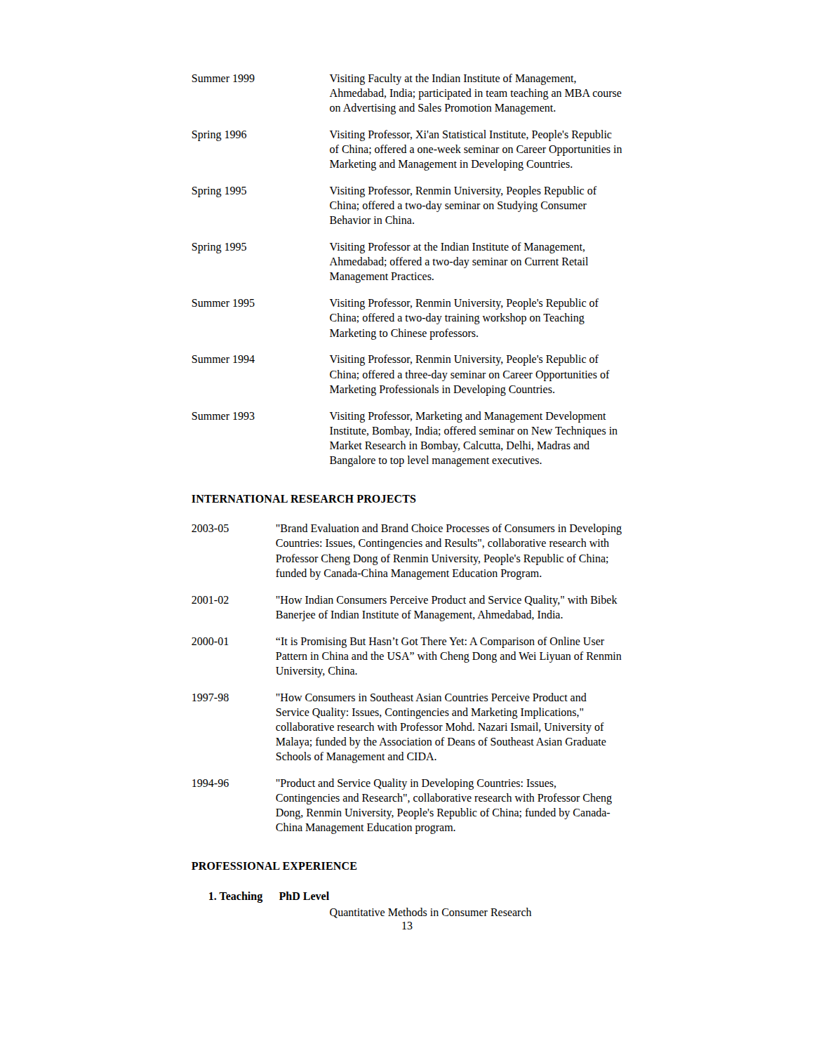Summer 1999
Visiting Faculty at the Indian Institute of Management, Ahmedabad, India; participated in team teaching an MBA course on Advertising and Sales Promotion Management.
Spring 1996
Visiting Professor, Xi'an Statistical Institute, People's Republic of China; offered a one-week seminar on Career Opportunities in Marketing and Management in Developing Countries.
Spring 1995
Visiting Professor, Renmin University, Peoples Republic of China; offered a two-day seminar on Studying Consumer Behavior in China.
Spring 1995
Visiting Professor at the Indian Institute of Management, Ahmedabad; offered a two-day seminar on Current Retail Management Practices.
Summer 1995
Visiting Professor, Renmin University, People's Republic of China; offered a two-day training workshop on Teaching Marketing to Chinese professors.
Summer 1994
Visiting Professor, Renmin University, People's Republic of China; offered a three-day seminar on Career Opportunities of Marketing Professionals in Developing Countries.
Summer 1993
Visiting Professor, Marketing and Management Development Institute, Bombay, India; offered seminar on New Techniques in Market Research in Bombay, Calcutta, Delhi, Madras and Bangalore to top level management executives.
INTERNATIONAL RESEARCH PROJECTS
2003-05
"Brand Evaluation and Brand Choice Processes of Consumers in Developing Countries: Issues, Contingencies and Results", collaborative research with Professor Cheng Dong of Renmin University, People's Republic of China; funded by Canada-China Management Education Program.
2001-02
"How Indian Consumers Perceive Product and Service Quality," with Bibek Banerjee of Indian Institute of Management, Ahmedabad, India.
2000-01
“It is Promising But Hasn’t Got There Yet: A Comparison of Online User Pattern in China and the USA” with Cheng Dong and Wei Liyuan of Renmin University, China.
1997-98
"How Consumers in Southeast Asian Countries Perceive Product and Service Quality: Issues, Contingencies and Marketing Implications," collaborative research with Professor Mohd. Nazari Ismail, University of Malaya; funded by the Association of Deans of Southeast Asian Graduate Schools of Management and CIDA.
1994-96
"Product and Service Quality in Developing Countries: Issues, Contingencies and Research", collaborative research with Professor Cheng Dong, Renmin University, People's Republic of China; funded by Canada-China Management Education program.
PROFESSIONAL EXPERIENCE
1. Teaching
PhD Level
Quantitative Methods in Consumer Research
13